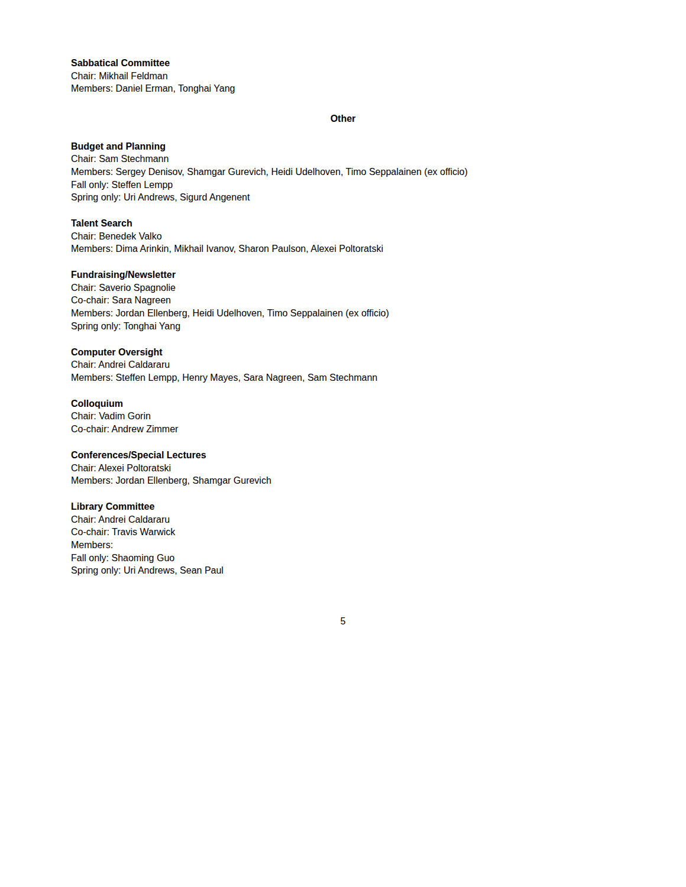Sabbatical Committee
Chair: Mikhail Feldman
Members: Daniel Erman, Tonghai Yang
Other
Budget and Planning
Chair: Sam Stechmann
Members: Sergey Denisov, Shamgar Gurevich, Heidi Udelhoven, Timo Seppalainen (ex officio)
Fall only: Steffen Lempp
Spring only: Uri Andrews, Sigurd Angenent
Talent Search
Chair: Benedek Valko
Members: Dima Arinkin, Mikhail Ivanov, Sharon Paulson, Alexei Poltoratski
Fundraising/Newsletter
Chair: Saverio Spagnolie
Co-chair: Sara Nagreen
Members: Jordan Ellenberg, Heidi Udelhoven, Timo Seppalainen (ex officio)
Spring only: Tonghai Yang
Computer Oversight
Chair: Andrei Caldararu
Members: Steffen Lempp, Henry Mayes, Sara Nagreen, Sam Stechmann
Colloquium
Chair: Vadim Gorin
Co-chair: Andrew Zimmer
Conferences/Special Lectures
Chair: Alexei Poltoratski
Members: Jordan Ellenberg, Shamgar Gurevich
Library Committee
Chair: Andrei Caldararu
Co-chair: Travis Warwick
Members:
Fall only: Shaoming Guo
Spring only: Uri Andrews, Sean Paul
5